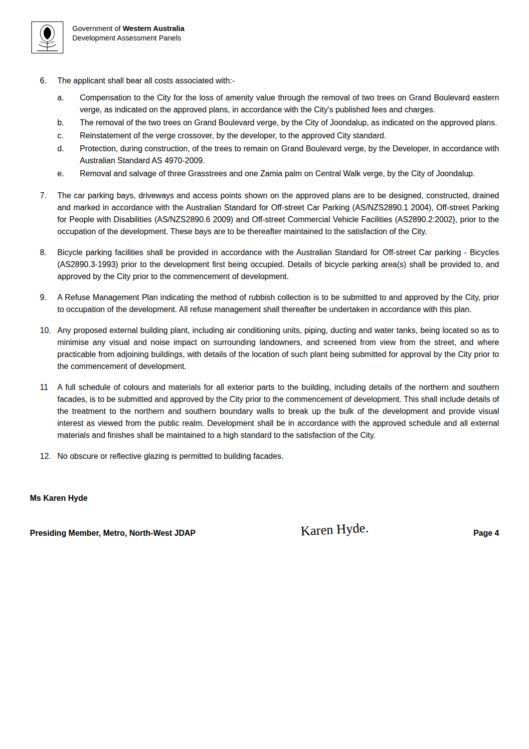Government of Western Australia
Development Assessment Panels
6.
The applicant shall bear all costs associated with:-
a. Compensation to the City for the loss of amenity value through the removal of two trees on Grand Boulevard eastern verge, as indicated on the approved plans, in accordance with the City's published fees and charges.
b. The removal of the two trees on Grand Boulevard verge, by the City of Joondalup, as indicated on the approved plans.
c. Reinstatement of the verge crossover, by the developer, to the approved City standard.
d. Protection, during construction, of the trees to remain on Grand Boulevard verge, by the Developer, in accordance with Australian Standard AS 4970-2009.
e. Removal and salvage of three Grasstrees and one Zamia palm on Central Walk verge, by the City of Joondalup.
7.
The car parking bays, driveways and access points shown on the approved plans are to be designed, constructed, drained and marked in accordance with the Australian Standard for Off-street Car Parking (AS/NZS2890.1 2004), Off-street Parking for People with Disabilities (AS/NZS2890.6 2009) and Off-street Commercial Vehicle Facilities (AS2890.2:2002}, prior to the occupation of the development. These bays are to be thereafter maintained to the satisfaction of the City.
8.
Bicycle parking facilities shall be provided in accordance with the Australian Standard for Off-street Car parking - Bicycles (AS2890.3-1993) prior to the development first being occupied. Details of bicycle parking area(s) shall be provided to, and approved by the City prior to the commencement of development.
9.
A Refuse Management Plan indicating the method of rubbish collection is to be submitted to and approved by the City, prior to occupation of the development. All refuse management shall thereafter be undertaken in accordance with this plan.
10.
Any proposed external building plant, including air conditioning units, piping, ducting and water tanks, being located so as to minimise any visual and noise impact on surrounding landowners, and screened from view from the street, and where practicable from adjoining buildings, with details of the location of such plant being submitted for approval by the City prior to the commencement of development.
11
A full schedule of colours and materials for all exterior parts to the building, including details of the northern and southern facades, is to be submitted and approved by the City prior to the commencement of development. This shall include details of the treatment to the northern and southern boundary walls to break up the bulk of the development and provide visual interest as viewed from the public realm. Development shall be in accordance with the approved schedule and all external materials and finishes shall be maintained to a high standard to the satisfaction of the City.
12.
No obscure or reflective glazing is permitted to building facades.
Ms Karen Hyde
Presiding Member, Metro, North-West JDAP Karen Hyde. Page 4